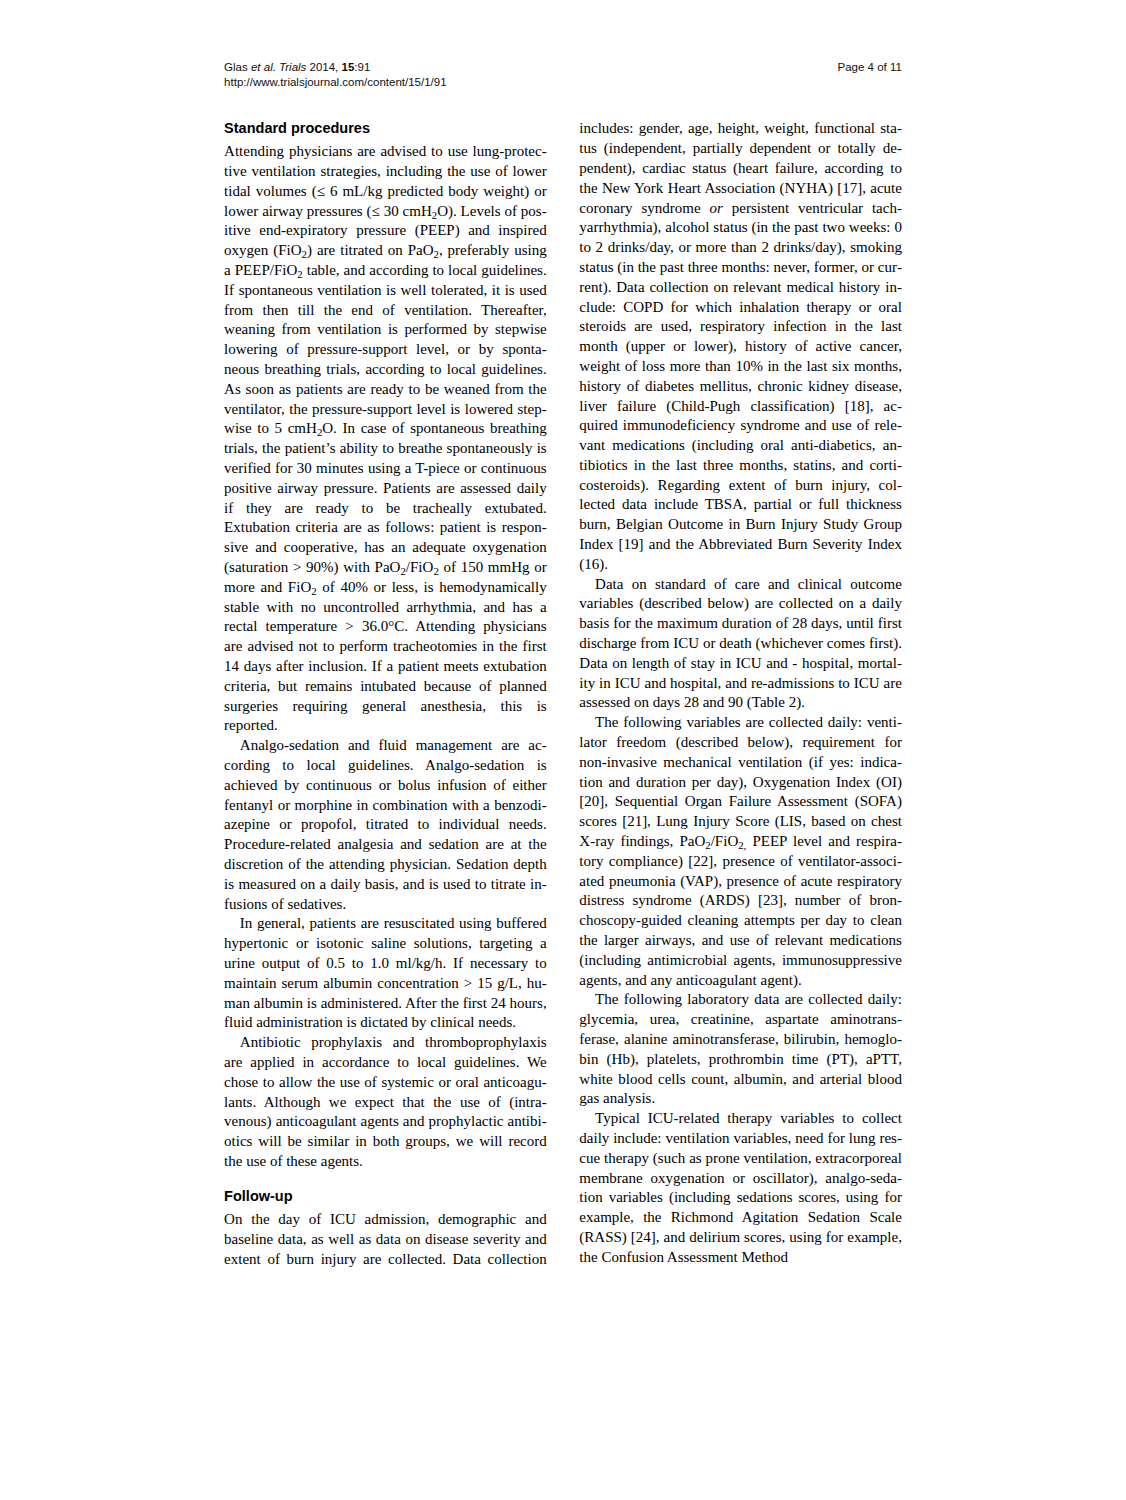Glas et al. Trials 2014, 15:91
http://www.trialsjournal.com/content/15/1/91
Page 4 of 11
Standard procedures
Attending physicians are advised to use lung-protective ventilation strategies, including the use of lower tidal volumes (≤ 6 mL/kg predicted body weight) or lower airway pressures (≤ 30 cmH2O). Levels of positive end-expiratory pressure (PEEP) and inspired oxygen (FiO2) are titrated on PaO2, preferably using a PEEP/FiO2 table, and according to local guidelines. If spontaneous ventilation is well tolerated, it is used from then till the end of ventilation. Thereafter, weaning from ventilation is performed by stepwise lowering of pressure-support level, or by spontaneous breathing trials, according to local guidelines. As soon as patients are ready to be weaned from the ventilator, the pressure-support level is lowered stepwise to 5 cmH2O. In case of spontaneous breathing trials, the patient’s ability to breathe spontaneously is verified for 30 minutes using a T-piece or continuous positive airway pressure. Patients are assessed daily if they are ready to be tracheally extubated. Extubation criteria are as follows: patient is responsive and cooperative, has an adequate oxygenation (saturation > 90%) with PaO2/FiO2 of 150 mmHg or more and FiO2 of 40% or less, is hemodynamically stable with no uncontrolled arrhythmia, and has a rectal temperature > 36.0°C. Attending physicians are advised not to perform tracheotomies in the first 14 days after inclusion. If a patient meets extubation criteria, but remains intubated because of planned surgeries requiring general anesthesia, this is reported.
Analgo-sedation and fluid management are according to local guidelines. Analgo-sedation is achieved by continuous or bolus infusion of either fentanyl or morphine in combination with a benzodiazepine or propofol, titrated to individual needs. Procedure-related analgesia and sedation are at the discretion of the attending physician. Sedation depth is measured on a daily basis, and is used to titrate infusions of sedatives.
In general, patients are resuscitated using buffered hypertonic or isotonic saline solutions, targeting a urine output of 0.5 to 1.0 ml/kg/h. If necessary to maintain serum albumin concentration > 15 g/L, human albumin is administered. After the first 24 hours, fluid administration is dictated by clinical needs.
Antibiotic prophylaxis and thromboprophylaxis are applied in accordance to local guidelines. We chose to allow the use of systemic or oral anticoagulants. Although we expect that the use of (intravenous) anticoagulant agents and prophylactic antibiotics will be similar in both groups, we will record the use of these agents.
Follow-up
On the day of ICU admission, demographic and baseline data, as well as data on disease severity and extent of burn injury are collected. Data collection includes: gender, age, height, weight, functional status (independent, partially dependent or totally dependent), cardiac status (heart failure, according to the New York Heart Association (NYHA) [17], acute coronary syndrome or persistent ventricular tachyarrhythmia), alcohol status (in the past two weeks: 0 to 2 drinks/day, or more than 2 drinks/day), smoking status (in the past three months: never, former, or current). Data collection on relevant medical history include: COPD for which inhalation therapy or oral steroids are used, respiratory infection in the last month (upper or lower), history of active cancer, weight of loss more than 10% in the last six months, history of diabetes mellitus, chronic kidney disease, liver failure (Child-Pugh classification) [18], acquired immunodeficiency syndrome and use of relevant medications (including oral anti-diabetics, antibiotics in the last three months, statins, and corticosteroids). Regarding extent of burn injury, collected data include TBSA, partial or full thickness burn, Belgian Outcome in Burn Injury Study Group Index [19] and the Abbreviated Burn Severity Index (16).
Data on standard of care and clinical outcome variables (described below) are collected on a daily basis for the maximum duration of 28 days, until first discharge from ICU or death (whichever comes first). Data on length of stay in ICU and - hospital, mortality in ICU and hospital, and re-admissions to ICU are assessed on days 28 and 90 (Table 2).
The following variables are collected daily: ventilator freedom (described below), requirement for non-invasive mechanical ventilation (if yes: indication and duration per day), Oxygenation Index (OI) [20], Sequential Organ Failure Assessment (SOFA) scores [21], Lung Injury Score (LIS, based on chest X-ray findings, PaO2/FiO2, PEEP level and respiratory compliance) [22], presence of ventilator-associated pneumonia (VAP), presence of acute respiratory distress syndrome (ARDS) [23], number of bronchoscopy-guided cleaning attempts per day to clean the larger airways, and use of relevant medications (including antimicrobial agents, immunosuppressive agents, and any anticoagulant agent).
The following laboratory data are collected daily: glycemia, urea, creatinine, aspartate aminotransferase, alanine aminotransferase, bilirubin, hemoglobin (Hb), platelets, prothrombin time (PT), aPTT, white blood cells count, albumin, and arterial blood gas analysis.
Typical ICU-related therapy variables to collect daily include: ventilation variables, need for lung rescue therapy (such as prone ventilation, extracorporeal membrane oxygenation or oscillator), analgo-sedation variables (including sedations scores, using for example, the Richmond Agitation Sedation Scale (RASS) [24], and delirium scores, using for example, the Confusion Assessment Method